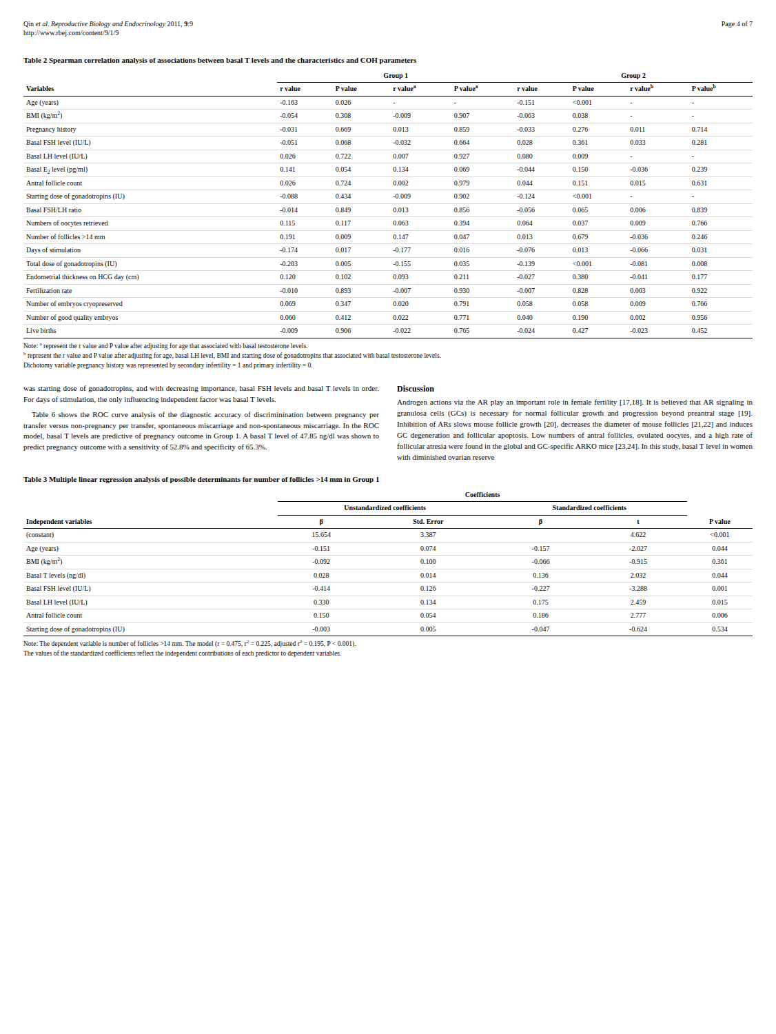Qin et al. Reproductive Biology and Endocrinology 2011, 9:9
http://www.rbej.com/content/9/1/9
Page 4 of 7
Table 2 Spearman correlation analysis of associations between basal T levels and the characteristics and COH parameters
| | Group 1 | Group 2 |
| --- | --- | --- |
| Variables | r value | P value | r value a | P value a | r value | P value | r value b | P value b |
| Age (years) | -0.163 | 0.026 | - | - | -0.151 | <0.001 | - | - |
| BMI (kg/m 2 ) | -0.054 | 0.308 | -0.009 | 0.907 | -0.063 | 0.038 | - | - |
| Pregnancy history | -0.031 | 0.669 | 0.013 | 0.859 | -0.033 | 0.276 | 0.011 | 0.714 |
| Basal FSH level (IU/L) | -0.051 | 0.068 | -0.032 | 0.664 | 0.028 | 0.361 | 0.033 | 0.281 |
| Basal LH level (IU/L) | 0.026 | 0.722 | 0.007 | 0.927 | 0.080 | 0.009 | - | - |
| Basal E 2 level (pg/ml) | 0.141 | 0.054 | 0.134 | 0.069 | -0.044 | 0.150 | -0.036 | 0.239 |
| Antral follicle count | 0.026 | 0.724 | 0.002 | 0.979 | 0.044 | 0.151 | 0.015 | 0.631 |
| Starting dose of gonadotropins (IU) | -0.088 | 0.434 | -0.009 | 0.902 | -0.124 | <0.001 | - | - |
| Basal FSH/LH ratio | -0.014 | 0.849 | 0.013 | 0.856 | -0.056 | 0.065 | 0.006 | 0.839 |
| Numbers of oocytes retrieved | 0.115 | 0.117 | 0.063 | 0.394 | 0.064 | 0.037 | 0.009 | 0.766 |
| Number of follicles >14 mm | 0.191 | 0.009 | 0.147 | 0.047 | 0.013 | 0.679 | -0.036 | 0.246 |
| Days of stimulation | -0.174 | 0.017 | -0.177 | 0.016 | -0.076 | 0.013 | -0.066 | 0.031 |
| Total dose of gonadotropins (IU) | -0.203 | 0.005 | -0.155 | 0.035 | -0.139 | <0.001 | -0.081 | 0.008 |
| Endometrial thickness on HCG day (cm) | 0.120 | 0.102 | 0.093 | 0.211 | -0.027 | 0.380 | -0.041 | 0.177 |
| Fertilization rate | -0.010 | 0.893 | -0.007 | 0.930 | -0.007 | 0.828 | 0.003 | 0.922 |
| Number of embryos cryopreserved | 0.069 | 0.347 | 0.020 | 0.791 | 0.058 | 0.058 | 0.009 | 0.766 |
| Number of good quality embryos | 0.060 | 0.412 | 0.022 | 0.771 | 0.040 | 0.190 | 0.002 | 0.956 |
| Live births | -0.009 | 0.906 | -0.022 | 0.765 | -0.024 | 0.427 | -0.023 | 0.452 |
Note: a represent the r value and P value after adjusting for age that associated with basal testosterone levels.
b represent the r value and P value after adjusting for age, basal LH level, BMI and starting dose of gonadotropins that associated with basal testosterone levels.
Dichotomy variable pregnancy history was represented by secondary infertility = 1 and primary infertility = 0.
was starting dose of gonadotropins, and with decreasing importance, basal FSH levels and basal T levels in order. For days of stimulation, the only influencing independent factor was basal T levels.
Table 6 shows the ROC curve analysis of the diagnostic accuracy of discriminination between pregnancy per transfer versus non-pregnancy per transfer, spontaneous miscarriage and non-spontaneous miscarriage. In the ROC model, basal T levels are predictive of pregnancy outcome in Group 1. A basal T level of 47.85 ng/dl was shown to predict pregnancy outcome with a sensitivity of 52.8% and specificity of 65.3%.
Discussion
Androgen actions via the AR play an important role in female fertility [17,18]. It is believed that AR signaling in granulosa cells (GCs) is necessary for normal follicular growth and progression beyond preantral stage [19]. Inhibition of ARs slows mouse follicle growth [20], decreases the diameter of mouse follicles [21,22] and induces GC degeneration and follicular apoptosis. Low numbers of antral follicles, ovulated oocytes, and a high rate of follicular atresia were found in the global and GC-specific ARKO mice [23,24]. In this study, basal T level in women with diminished ovarian reserve
Table 3 Multiple linear regression analysis of possible determinants for number of follicles >14 mm in Group 1
| | Coefficients |
| --- | --- |
| | Unstandardized coefficients | Standardized coefficients |
| Independent variables | β | Std. Error | β | t | P value |
| (constant) | 15.654 | 3.387 | | 4.622 | <0.001 |
| Age (years) | -0.151 | 0.074 | -0.157 | -2.027 | 0.044 |
| BMI (kg/m 2 ) | -0.092 | 0.100 | -0.066 | -0.915 | 0.361 |
| Basal T levels (ng/dl) | 0.028 | 0.014 | 0.136 | 2.032 | 0.044 |
| Basal FSH level (IU/L) | -0.414 | 0.126 | -0.227 | -3.288 | 0.001 |
| Basal LH level (IU/L) | 0.330 | 0.134 | 0.175 | 2.459 | 0.015 |
| Antral follicle count | 0.150 | 0.054 | 0.186 | 2.777 | 0.006 |
| Starting dose of gonadotropins (IU) | -0.003 | 0.005 | -0.047 | -0.624 | 0.534 |
Note: The dependent variable is number of follicles >14 mm. The model (r = 0.475, r2 = 0.225, adjusted r2 = 0.195, P < 0.001).
The values of the standardized coefficients reflect the independent contributions of each predictor to dependent variables.